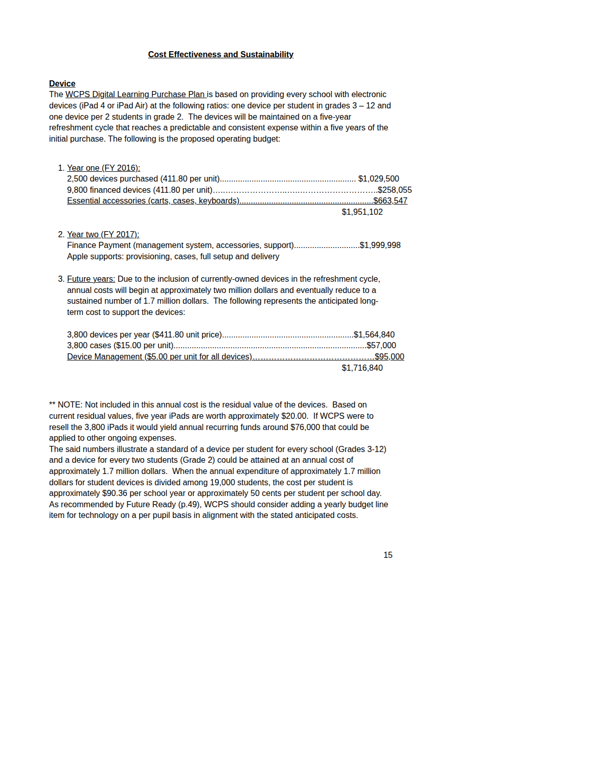Cost Effectiveness and Sustainability
Device
The WCPS Digital Learning Purchase Plan is based on providing every school with electronic devices (iPad 4 or iPad Air) at the following ratios: one device per student in grades 3 – 12 and one device per 2 students in grade 2. The devices will be maintained on a five-year refreshment cycle that reaches a predictable and consistent expense within a five years of the initial purchase. The following is the proposed operating budget:
Year one (FY 2016):
2,500 devices purchased (411.80 per unit)............................................................ $1,029,500
9,800 financed devices (411.80 per unit)…..…………………..…..………………………..$258,055
Essential accessories (carts, cases, keyboards)...........................................................$663,547
$1,951,102
Year two (FY 2017):
Finance Payment (management system, accessories, support).............................$1,999,998
Apple supports: provisioning, cases, full setup and delivery
Future years: Due to the inclusion of currently-owned devices in the refreshment cycle, annual costs will begin at approximately two million dollars and eventually reduce to a sustained number of 1.7 million dollars. The following represents the anticipated long-term cost to support the devices:
3,800 devices per year ($411.80 unit price)..........................................................$1,564,840
3,800 cases ($15.00 per unit).....................................................................................$57,000
Device Management ($5.00 per unit for all devices)………………………………………$95,000
$1,716,840
** NOTE: Not included in this annual cost is the residual value of the devices. Based on current residual values, five year iPads are worth approximately $20.00. If WCPS were to resell the 3,800 iPads it would yield annual recurring funds around $76,000 that could be applied to other ongoing expenses.
The said numbers illustrate a standard of a device per student for every school (Grades 3-12) and a device for every two students (Grade 2) could be attained at an annual cost of approximately 1.7 million dollars. When the annual expenditure of approximately 1.7 million dollars for student devices is divided among 19,000 students, the cost per student is approximately $90.36 per school year or approximately 50 cents per student per school day. As recommended by Future Ready (p.49), WCPS should consider adding a yearly budget line item for technology on a per pupil basis in alignment with the stated anticipated costs.
15